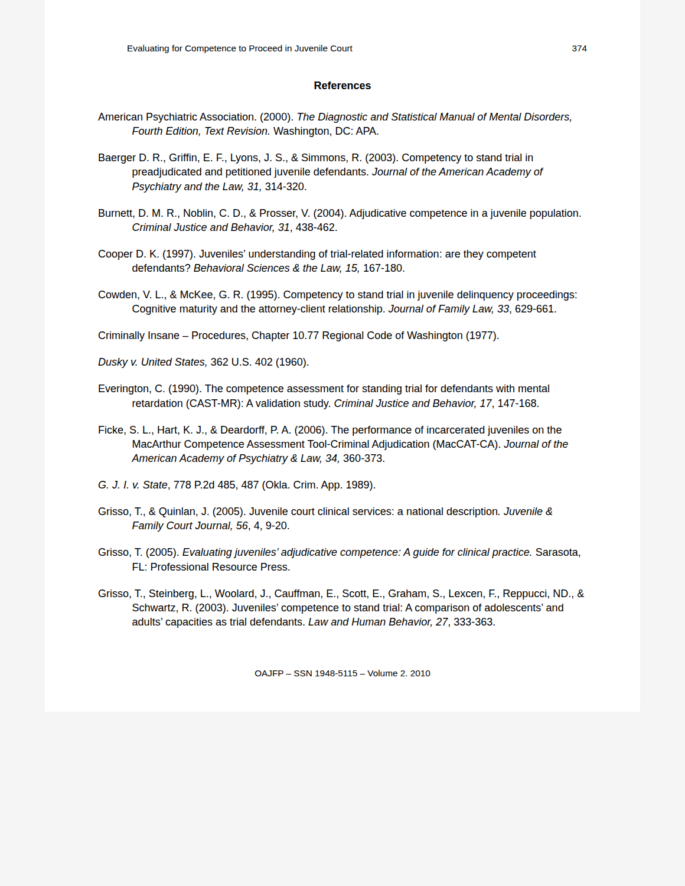Evaluating for Competence to Proceed in Juvenile Court 374
References
American Psychiatric Association. (2000). The Diagnostic and Statistical Manual of Mental Disorders, Fourth Edition, Text Revision. Washington, DC: APA.
Baerger D. R., Griffin, E. F., Lyons, J. S., & Simmons, R. (2003). Competency to stand trial in preadjudicated and petitioned juvenile defendants. Journal of the American Academy of Psychiatry and the Law, 31, 314-320.
Burnett, D. M. R., Noblin, C. D., & Prosser, V. (2004). Adjudicative competence in a juvenile population. Criminal Justice and Behavior, 31, 438-462.
Cooper D. K. (1997). Juveniles’ understanding of trial-related information: are they competent defendants? Behavioral Sciences & the Law, 15, 167-180.
Cowden, V. L., & McKee, G. R. (1995). Competency to stand trial in juvenile delinquency proceedings: Cognitive maturity and the attorney-client relationship. Journal of Family Law, 33, 629-661.
Criminally Insane – Procedures, Chapter 10.77 Regional Code of Washington (1977).
Dusky v. United States, 362 U.S. 402 (1960).
Everington, C. (1990). The competence assessment for standing trial for defendants with mental retardation (CAST-MR): A validation study. Criminal Justice and Behavior, 17, 147-168.
Ficke, S. L., Hart, K. J., & Deardorff, P. A. (2006). The performance of incarcerated juveniles on the MacArthur Competence Assessment Tool-Criminal Adjudication (MacCAT-CA). Journal of the American Academy of Psychiatry & Law, 34, 360-373.
G. J. I. v. State, 778 P.2d 485, 487 (Okla. Crim. App. 1989).
Grisso, T., & Quinlan, J. (2005). Juvenile court clinical services: a national description. Juvenile & Family Court Journal, 56, 4, 9-20.
Grisso, T. (2005). Evaluating juveniles’ adjudicative competence: A guide for clinical practice. Sarasota, FL: Professional Resource Press.
Grisso, T., Steinberg, L., Woolard, J., Cauffman, E., Scott, E., Graham, S., Lexcen, F., Reppucci, ND., & Schwartz, R. (2003). Juveniles’ competence to stand trial: A comparison of adolescents’ and adults’ capacities as trial defendants. Law and Human Behavior, 27, 333-363.
OAJFP – SSN 1948-5115 – Volume 2. 2010